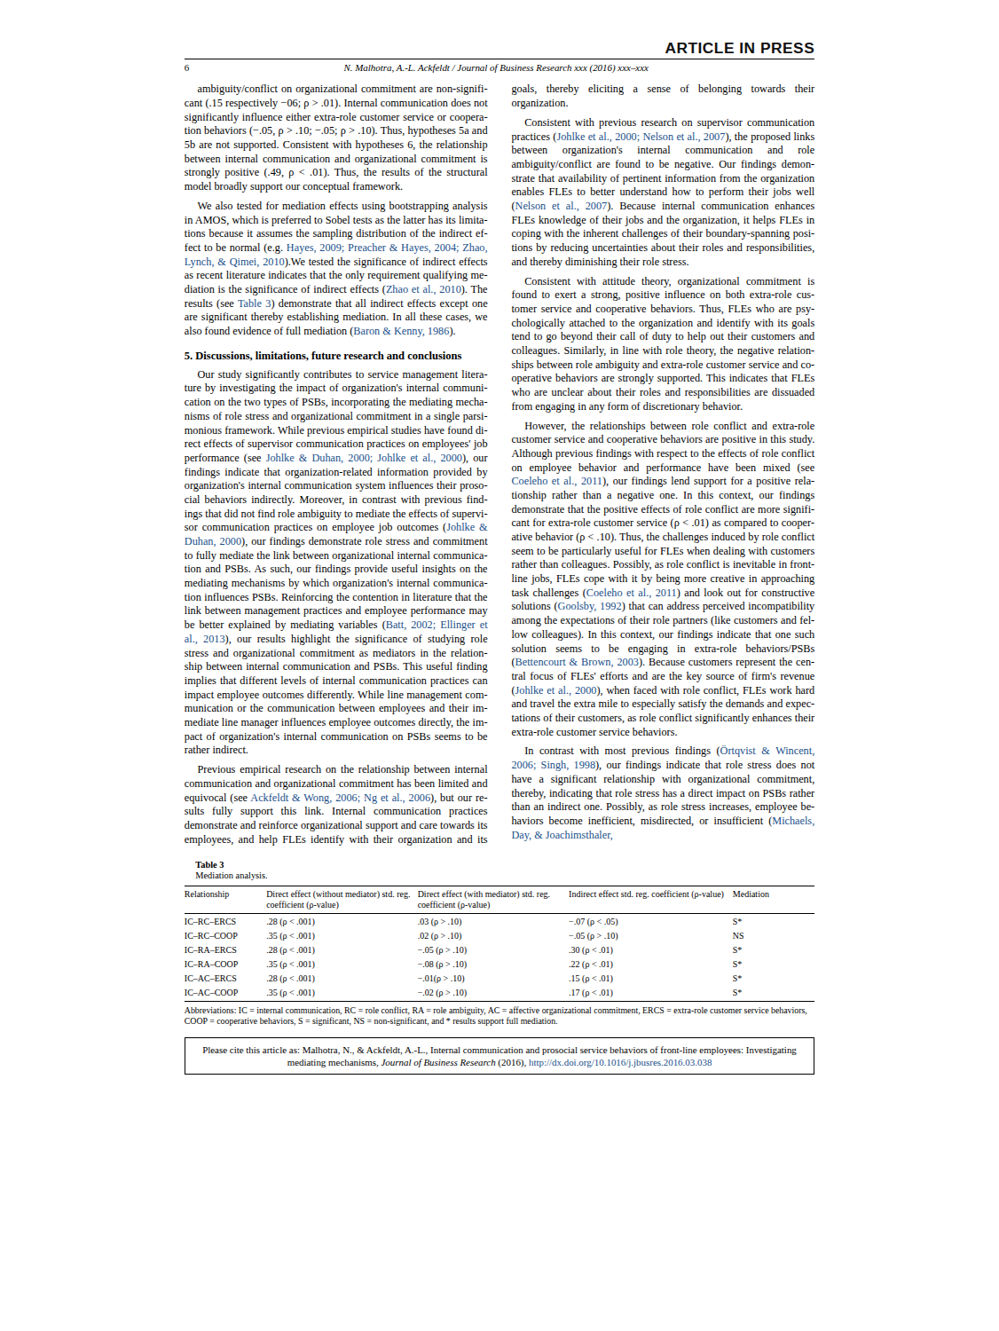ARTICLE IN PRESS
6 N. Malhotra, A.-L. Ackfeldt / Journal of Business Research xxx (2016) xxx–xxx
ambiguity/conflict on organizational commitment are non-significant (.15 respectively −06; ρ > .01). Internal communication does not significantly influence either extra-role customer service or cooperation behaviors (−.05, ρ > .10; −.05; ρ > .10). Thus, hypotheses 5a and 5b are not supported. Consistent with hypotheses 6, the relationship between internal communication and organizational commitment is strongly positive (.49, ρ < .01). Thus, the results of the structural model broadly support our conceptual framework.
We also tested for mediation effects using bootstrapping analysis in AMOS, which is preferred to Sobel tests as the latter has its limitations because it assumes the sampling distribution of the indirect effect to be normal (e.g. Hayes, 2009; Preacher & Hayes, 2004; Zhao, Lynch, & Qimei, 2010).We tested the significance of indirect effects as recent literature indicates that the only requirement qualifying mediation is the significance of indirect effects (Zhao et al., 2010). The results (see Table 3) demonstrate that all indirect effects except one are significant thereby establishing mediation. In all these cases, we also found evidence of full mediation (Baron & Kenny, 1986).
5. Discussions, limitations, future research and conclusions
Our study significantly contributes to service management literature by investigating the impact of organization's internal communication on the two types of PSBs, incorporating the mediating mechanisms of role stress and organizational commitment in a single parsimonious framework. While previous empirical studies have found direct effects of supervisor communication practices on employees' job performance (see Johlke & Duhan, 2000; Johlke et al., 2000), our findings indicate that organization-related information provided by organization's internal communication system influences their prosocial behaviors indirectly. Moreover, in contrast with previous findings that did not find role ambiguity to mediate the effects of supervisor communication practices on employee job outcomes (Johlke & Duhan, 2000), our findings demonstrate role stress and commitment to fully mediate the link between organizational internal communication and PSBs. As such, our findings provide useful insights on the mediating mechanisms by which organization's internal communication influences PSBs. Reinforcing the contention in literature that the link between management practices and employee performance may be better explained by mediating variables (Batt, 2002; Ellinger et al., 2013), our results highlight the significance of studying role stress and organizational commitment as mediators in the relationship between internal communication and PSBs. This useful finding implies that different levels of internal communication practices can impact employee outcomes differently. While line management communication or the communication between employees and their immediate line manager influences employee outcomes directly, the impact of organization's internal communication on PSBs seems to be rather indirect.
Previous empirical research on the relationship between internal communication and organizational commitment has been limited and equivocal (see Ackfeldt & Wong, 2006; Ng et al., 2006), but our results fully support this link. Internal communication practices demonstrate and reinforce organizational support and care towards its employees, and help FLEs identify with their organization and its goals, thereby eliciting a sense of belonging towards their organization.
Consistent with previous research on supervisor communication practices (Johlke et al., 2000; Nelson et al., 2007), the proposed links between organization's internal communication and role ambiguity/conflict are found to be negative. Our findings demonstrate that availability of pertinent information from the organization enables FLEs to better understand how to perform their jobs well (Nelson et al., 2007). Because internal communication enhances FLEs knowledge of their jobs and the organization, it helps FLEs in coping with the inherent challenges of their boundary-spanning positions by reducing uncertainties about their roles and responsibilities, and thereby diminishing their role stress.
Consistent with attitude theory, organizational commitment is found to exert a strong, positive influence on both extra-role customer service and cooperative behaviors. Thus, FLEs who are psychologically attached to the organization and identify with its goals tend to go beyond their call of duty to help out their customers and colleagues. Similarly, in line with role theory, the negative relationships between role ambiguity and extra-role customer service and cooperative behaviors are strongly supported. This indicates that FLEs who are unclear about their roles and responsibilities are dissuaded from engaging in any form of discretionary behavior.
However, the relationships between role conflict and extra-role customer service and cooperative behaviors are positive in this study. Although previous findings with respect to the effects of role conflict on employee behavior and performance have been mixed (see Coeleho et al., 2011), our findings lend support for a positive relationship rather than a negative one. In this context, our findings demonstrate that the positive effects of role conflict are more significant for extra-role customer service (ρ < .01) as compared to cooperative behavior (ρ < .10). Thus, the challenges induced by role conflict seem to be particularly useful for FLEs when dealing with customers rather than colleagues. Possibly, as role conflict is inevitable in front-line jobs, FLEs cope with it by being more creative in approaching task challenges (Coeleho et al., 2011) and look out for constructive solutions (Goolsby, 1992) that can address perceived incompatibility among the expectations of their role partners (like customers and fellow colleagues). In this context, our findings indicate that one such solution seems to be engaging in extra-role behaviors/PSBs (Bettencourt & Brown, 2003). Because customers represent the central focus of FLEs' efforts and are the key source of firm's revenue (Johlke et al., 2000), when faced with role conflict, FLEs work hard and travel the extra mile to especially satisfy the demands and expectations of their customers, as role conflict significantly enhances their extra-role customer service behaviors.
In contrast with most previous findings (Örtqvist & Wincent, 2006; Singh, 1998), our findings indicate that role stress does not have a significant relationship with organizational commitment, thereby, indicating that role stress has a direct impact on PSBs rather than an indirect one. Possibly, as role stress increases, employee behaviors become inefficient, misdirected, or insufficient (Michaels, Day, & Joachimsthaler,
Table 3
Mediation analysis.
| Relationship | Direct effect (without mediator) std. reg. coefficient (ρ-value) | Direct effect (with mediator) std. reg. coefficient (ρ-value) | Indirect effect std. reg. coefficient (ρ-value) | Mediation |
| --- | --- | --- | --- | --- |
| IC–RC–ERCS | .28 (ρ < .001) | .03 (ρ > .10) | −.07 (ρ < .05) | S* |
| IC–RC–COOP | .35 (ρ < .001) | .02 (ρ > .10) | −.05 (ρ > .10) | NS |
| IC–RA–ERCS | .28 (ρ < .001) | −.05 (ρ > .10) | .30 (ρ < .01) | S* |
| IC–RA–COOP | .35 (ρ < .001) | −.08 (ρ > .10) | .22 (ρ < .01) | S* |
| IC–AC–ERCS | .28 (ρ < .001) | −.01(ρ > .10) | .15 (ρ < .01) | S* |
| IC–AC–COOP | .35 (ρ < .001) | −.02 (ρ > .10) | .17 (ρ < .01) | S* |
Abbreviations: IC = internal communication, RC = role conflict, RA = role ambiguity, AC = affective organizational commitment, ERCS = extra-role customer service behaviors, COOP = cooperative behaviors, S = significant, NS = non-significant, and * results support full mediation.
Please cite this article as: Malhotra, N., & Ackfeldt, A.-L., Internal communication and prosocial service behaviors of front-line employees: Investigating mediating mechanisms, Journal of Business Research (2016), http://dx.doi.org/10.1016/j.jbusres.2016.03.038